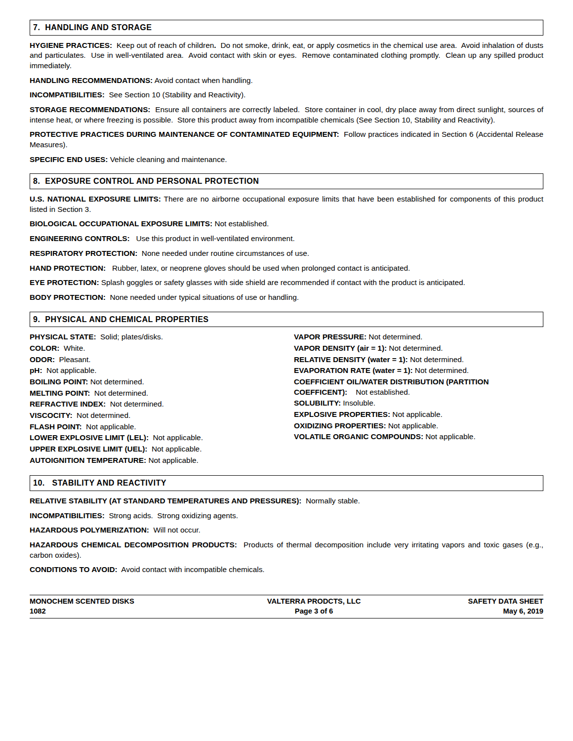7. HANDLING AND STORAGE
HYGIENE PRACTICES: Keep out of reach of children. Do not smoke, drink, eat, or apply cosmetics in the chemical use area. Avoid inhalation of dusts and particulates. Use in well-ventilated area. Avoid contact with skin or eyes. Remove contaminated clothing promptly. Clean up any spilled product immediately.
HANDLING RECOMMENDATIONS: Avoid contact when handling.
INCOMPATIBILITIES: See Section 10 (Stability and Reactivity).
STORAGE RECOMMENDATIONS: Ensure all containers are correctly labeled. Store container in cool, dry place away from direct sunlight, sources of intense heat, or where freezing is possible. Store this product away from incompatible chemicals (See Section 10, Stability and Reactivity).
PROTECTIVE PRACTICES DURING MAINTENANCE OF CONTAMINATED EQUIPMENT: Follow practices indicated in Section 6 (Accidental Release Measures).
SPECIFIC END USES: Vehicle cleaning and maintenance.
8. EXPOSURE CONTROL AND PERSONAL PROTECTION
U.S. NATIONAL EXPOSURE LIMITS: There are no airborne occupational exposure limits that have been established for components of this product listed in Section 3.
BIOLOGICAL OCCUPATIONAL EXPOSURE LIMITS: Not established.
ENGINEERING CONTROLS: Use this product in well-ventilated environment.
RESPIRATORY PROTECTION: None needed under routine circumstances of use.
HAND PROTECTION: Rubber, latex, or neoprene gloves should be used when prolonged contact is anticipated.
EYE PROTECTION: Splash goggles or safety glasses with side shield are recommended if contact with the product is anticipated.
BODY PROTECTION: None needed under typical situations of use or handling.
9. PHYSICAL AND CHEMICAL PROPERTIES
PHYSICAL STATE: Solid; plates/disks.
COLOR: White.
ODOR: Pleasant.
pH: Not applicable.
BOILING POINT: Not determined.
MELTING POINT: Not determined.
REFRACTIVE INDEX: Not determined.
VISCOCITY: Not determined.
FLASH POINT: Not applicable.
LOWER EXPLOSIVE LIMIT (LEL): Not applicable.
UPPER EXPLOSIVE LIMIT (UEL): Not applicable.
AUTOIGNITION TEMPERATURE: Not applicable.
VAPOR PRESSURE: Not determined.
VAPOR DENSITY (air = 1): Not determined.
RELATIVE DENSITY (water = 1): Not determined.
EVAPORATION RATE (water = 1): Not determined.
COEFFICIENT OIL/WATER DISTRIBUTION (PARTITION COEFFICENT): Not established.
SOLUBILITY: Insoluble.
EXPLOSIVE PROPERTIES: Not applicable.
OXIDIZING PROPERTIES: Not applicable.
VOLATILE ORGANIC COMPOUNDS: Not applicable.
10. STABILITY AND REACTIVITY
RELATIVE STABILITY (AT STANDARD TEMPERATURES AND PRESSURES): Normally stable.
INCOMPATIBILITIES: Strong acids. Strong oxidizing agents.
HAZARDOUS POLYMERIZATION: Will not occur.
HAZARDOUS CHEMICAL DECOMPOSITION PRODUCTS: Products of thermal decomposition include very irritating vapors and toxic gases (e.g., carbon oxides).
CONDITIONS TO AVOID: Avoid contact with incompatible chemicals.
| MONOCHEM SCENTED DISKS | VALTERRA PRODCTS, LLC | SAFETY DATA SHEET |
| 1082 | Page 3 of 6 | May 6, 2019 |